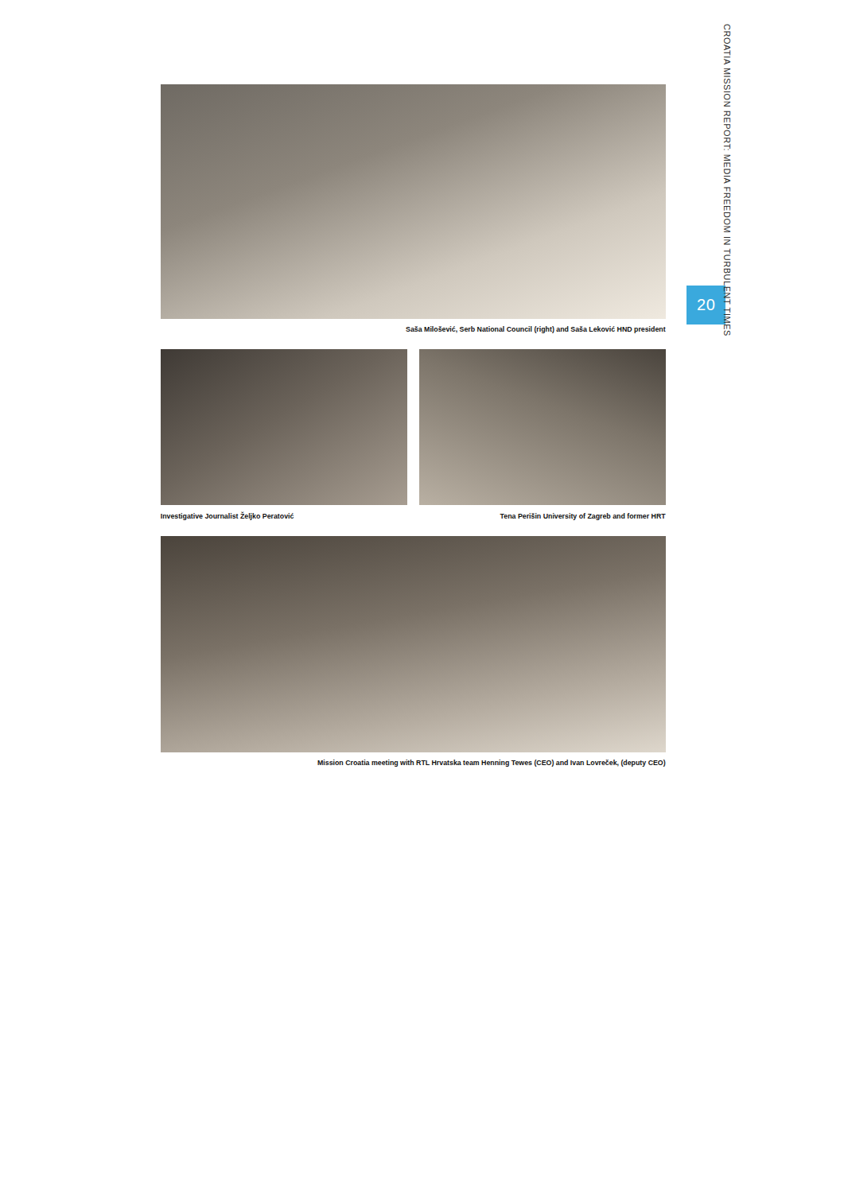20
CROATIA MISSION REPORT: MEDIA FREEDOM IN TURBULENT TIMES
Saša Milošević, Serb National Council (right) and Saša Leković HND president
Investigative Journalist Željko Peratović
Tena Perišin University of Zagreb and former HRT
Mission Croatia meeting with RTL Hrvatska team Henning Tewes (CEO) and Ivan Lovreček, (deputy CEO)